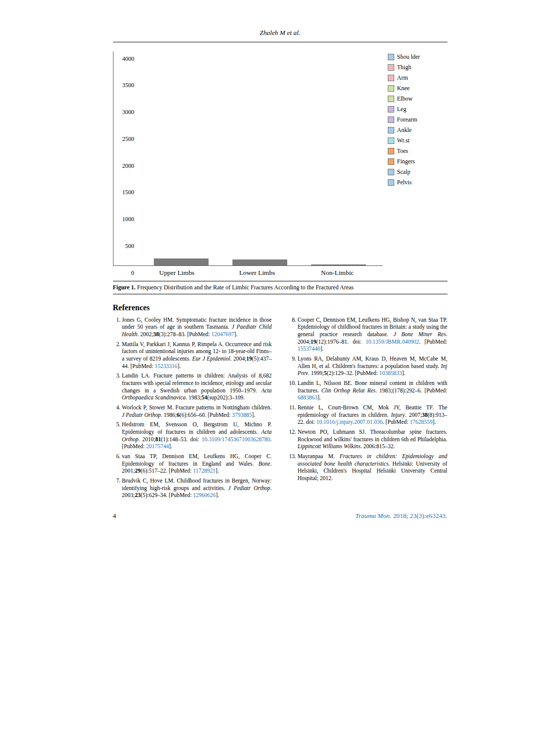Zhaleh M et al.
4000 3500 3000 2500 2000 1500 1000 500 0
Upper Limbs
Lower Limbs
Non-Limbic
Shou lder
Thigh
Arm
Knee
Elbow
Leg
Forearm
Ankle
Wr.st
Toes
Fingers
Scalp
Pelvis
Figure 1. Frequency Distribution and the Rate of Limbic Fractures According to the Fractured Areas
References
Jones G, Cooley HM. Symptomatic fracture incidence in those under 50 years of age in southern Tasmania. J Paediatr Child Health. 2002;38(3):278–83. [PubMed: 12047697].
Mattila V, Parkkari J, Kannus P, Rimpela A. Occurrence and risk factors of unintentional injuries among 12- to 18-year-old Finns–a survey of 8219 adolescents. Eur J Epidemiol. 2004;19(5):437–44. [PubMed: 15233316].
Landin LA. Fracture patterns in children: Analysis of 8,682 fractures with special reference to incidence, etiology and secular changes in a Swedish urban population 1950–1979. Acta Orthopaedica Scandinavica. 1983;54(sup202):3–109.
Worlock P, Stower M. Fracture patterns in Nottingham children. J Pediatr Orthop. 1986;6(6):656–60. [PubMed: 3793885].
Hedstrom EM, Svensson O, Bergstrom U, Michno P. Epidemiology of fractures in children and adolescents. Acta Orthop. 2010;81(1):148–53. doi: 10.3109/17453671003628780. [PubMed: 20175744].
van Staa TP, Dennison EM, Leufkens HG, Cooper C. Epidemiology of fractures in England and Wales. Bone. 2001;29(6):517–22. [PubMed: 11728921].
Brudvik C, Hove LM. Childhood fractures in Bergen, Norway: identifying high-risk groups and activities. J Pediatr Orthop. 2003;23(5):629–34. [PubMed: 12960626].
Cooper C, Dennison EM, Leufkens HG, Bishop N, van Staa TP. Epidemiology of childhood fractures in Britain: a study using the general practice research database. J Bone Miner Res. 2004;19(12):1976–81. doi: 10.1359/JBMR.040902. [PubMed: 15537440].
Lyons RA, Delahunty AM, Kraus D, Heaven M, McCabe M, Allen H, et al. Children's fractures: a population based study. Inj Prev. 1999;5(2):129–32. [PubMed: 10385833].
Landin L, Nilsson BE. Bone mineral content in children with fractures. Clin Orthop Relat Res. 1983;(178):292–6. [PubMed: 6883863].
Rennie L, Court-Brown CM, Mok JY, Beattie TF. The epidemiology of fractures in children. Injury. 2007;38(8):913–22. doi: 10.1016/j.injury.2007.01.036. [PubMed: 17628559].
Newton PO, Luhmann SJ. Thoracolumbar spine fractures. Rockwood and wilkins' fractures in children 6th ed Philadelphia. Lippincott Williams Wilkins. 2006:815–32.
Mayranpaa M. Fractures in children: Epidemiology and associated bone health characteristics. Helsinki: University of Helsinki, Children's Hospital Helsinki University Central Hospital; 2012.
4
Trauma Mon. 2018; 23(3):e63243.